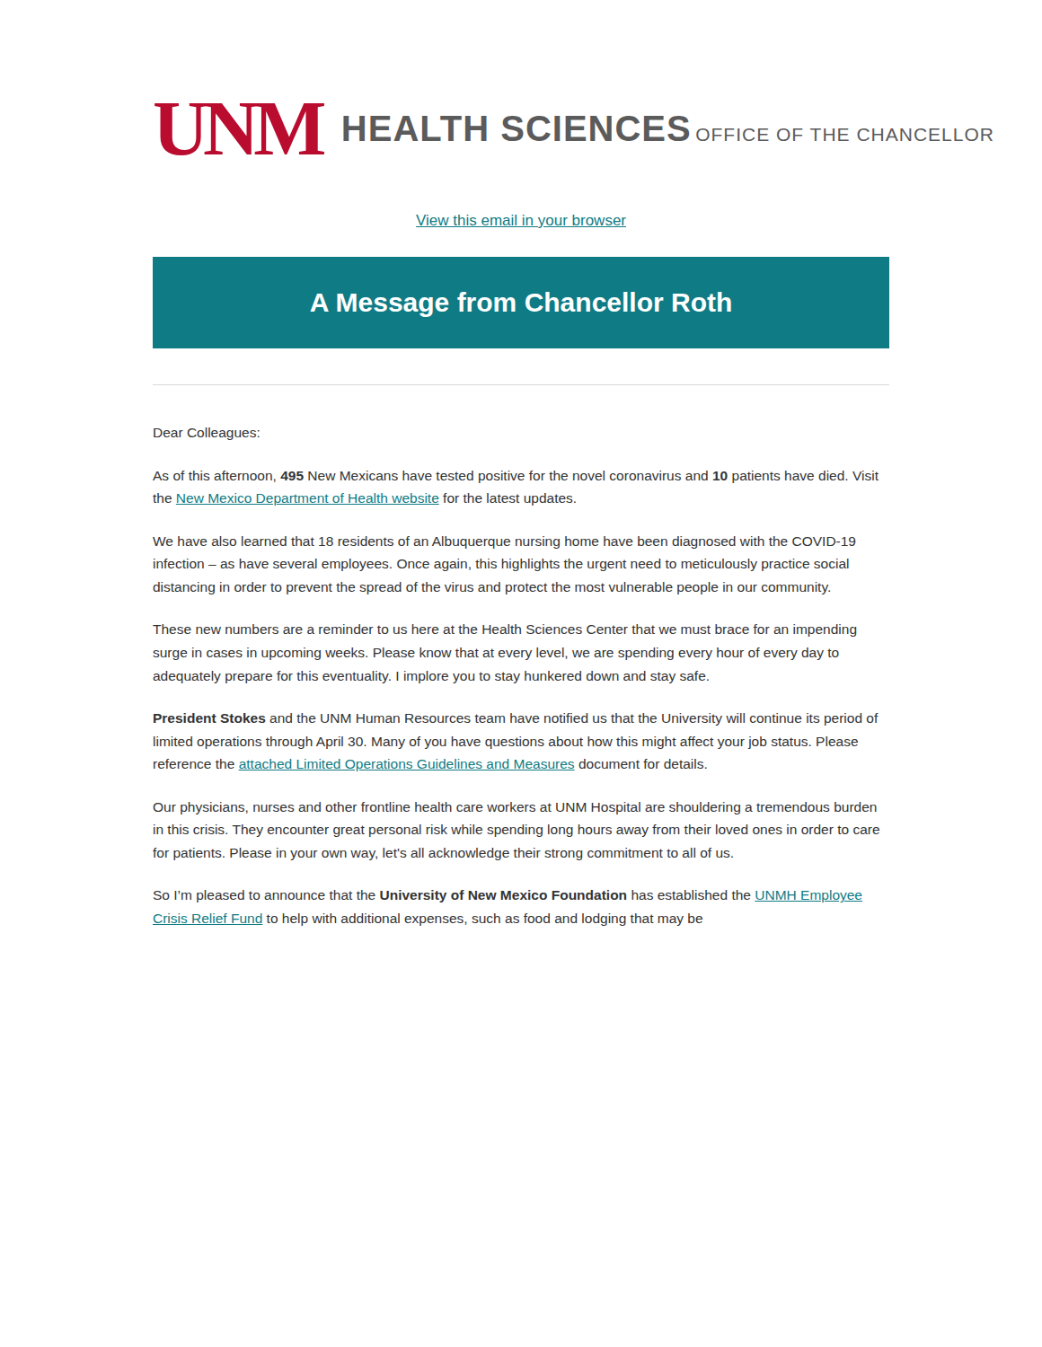UNM HEALTH SCIENCES OFFICE OF THE CHANCELLOR
View this email in your browser
A Message from Chancellor Roth
Dear Colleagues:
As of this afternoon, 495 New Mexicans have tested positive for the novel coronavirus and 10 patients have died. Visit the New Mexico Department of Health website for the latest updates.
We have also learned that 18 residents of an Albuquerque nursing home have been diagnosed with the COVID-19 infection – as have several employees. Once again, this highlights the urgent need to meticulously practice social distancing in order to prevent the spread of the virus and protect the most vulnerable people in our community.
These new numbers are a reminder to us here at the Health Sciences Center that we must brace for an impending surge in cases in upcoming weeks. Please know that at every level, we are spending every hour of every day to adequately prepare for this eventuality. I implore you to stay hunkered down and stay safe.
President Stokes and the UNM Human Resources team have notified us that the University will continue its period of limited operations through April 30. Many of you have questions about how this might affect your job status. Please reference the attached Limited Operations Guidelines and Measures document for details.
Our physicians, nurses and other frontline health care workers at UNM Hospital are shouldering a tremendous burden in this crisis. They encounter great personal risk while spending long hours away from their loved ones in order to care for patients. Please in your own way, let's all acknowledge their strong commitment to all of us.
So I’m pleased to announce that the University of New Mexico Foundation has established the UNMH Employee Crisis Relief Fund to help with additional expenses, such as food and lodging that may be